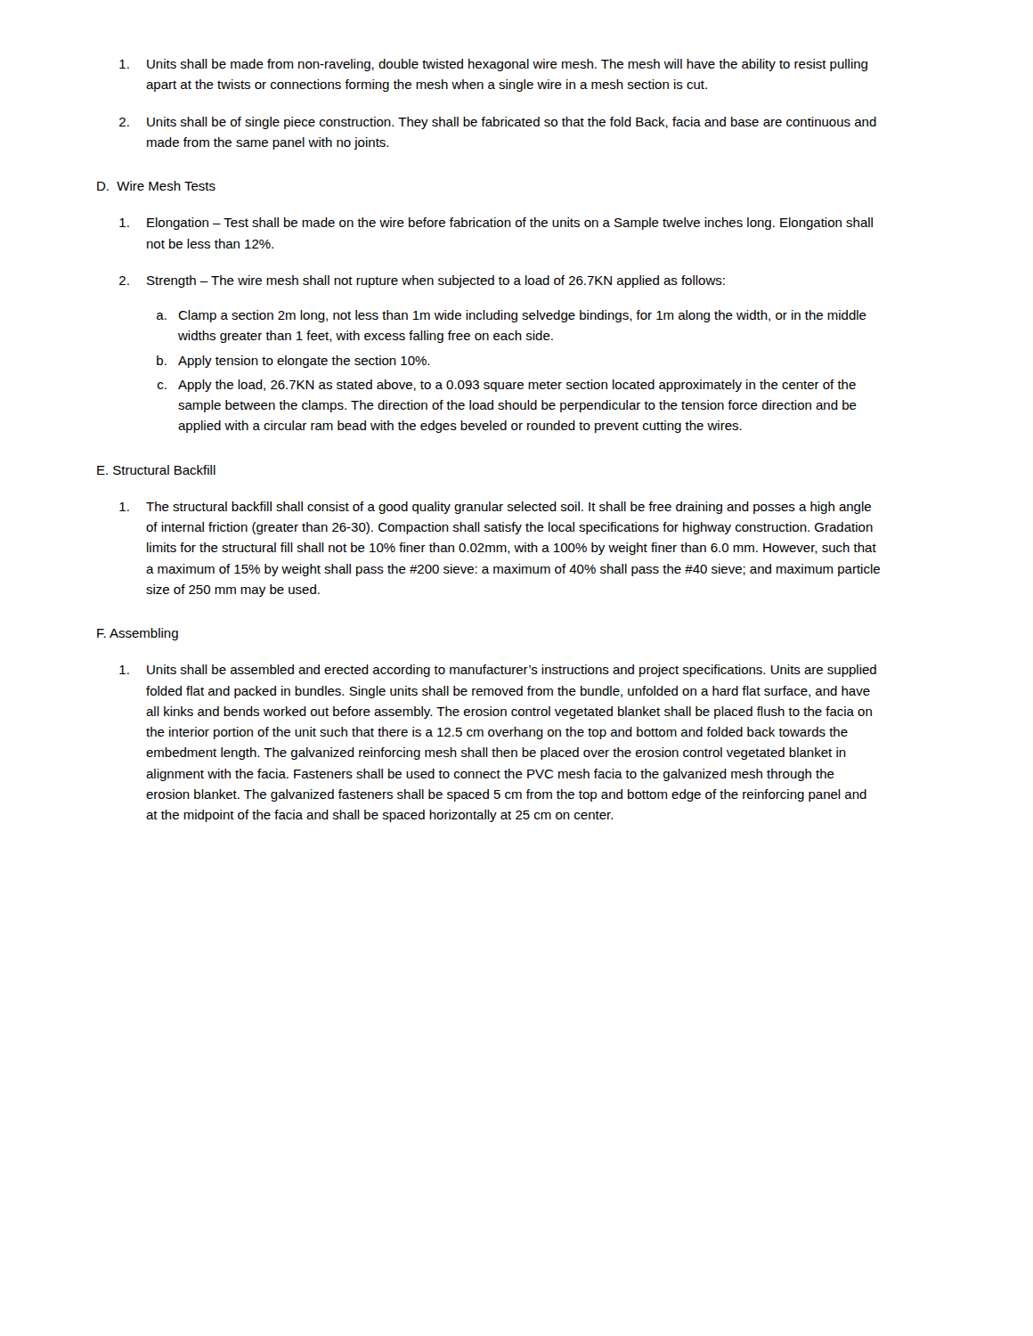Units shall be made from non-raveling, double twisted hexagonal wire mesh. The mesh will have the ability to resist pulling apart at the twists or connections forming the mesh when a single wire in a mesh section is cut.
Units shall be of single piece construction. They shall be fabricated so that the fold Back, facia and base are continuous and made from the same panel with no joints.
D. Wire Mesh Tests
Elongation – Test shall be made on the wire before fabrication of the units on a Sample twelve inches long. Elongation shall not be less than 12%.
Strength – The wire mesh shall not rupture when subjected to a load of 26.7KN applied as follows:
Clamp a section 2m long, not less than 1m wide including selvedge bindings, for 1m along the width, or in the middle widths greater than 1 feet, with excess falling free on each side.
Apply tension to elongate the section 10%.
Apply the load, 26.7KN as stated above, to a 0.093 square meter section located approximately in the center of the sample between the clamps. The direction of the load should be perpendicular to the tension force direction and be applied with a circular ram bead with the edges beveled or rounded to prevent cutting the wires.
E. Structural Backfill
The structural backfill shall consist of a good quality granular selected soil. It shall be free draining and posses a high angle of internal friction (greater than 26-30). Compaction shall satisfy the local specifications for highway construction. Gradation limits for the structural fill shall not be 10% finer than 0.02mm, with a 100% by weight finer than 6.0 mm. However, such that a maximum of 15% by weight shall pass the #200 sieve: a maximum of 40% shall pass the #40 sieve; and maximum particle size of 250 mm may be used.
F. Assembling
Units shall be assembled and erected according to manufacturer’s instructions and project specifications. Units are supplied folded flat and packed in bundles. Single units shall be removed from the bundle, unfolded on a hard flat surface, and have all kinks and bends worked out before assembly. The erosion control vegetated blanket shall be placed flush to the facia on the interior portion of the unit such that there is a 12.5 cm overhang on the top and bottom and folded back towards the embedment length. The galvanized reinforcing mesh shall then be placed over the erosion control vegetated blanket in alignment with the facia. Fasteners shall be used to connect the PVC mesh facia to the galvanized mesh through the erosion blanket. The galvanized fasteners shall be spaced 5 cm from the top and bottom edge of the reinforcing panel and at the midpoint of the facia and shall be spaced horizontally at 25 cm on center.